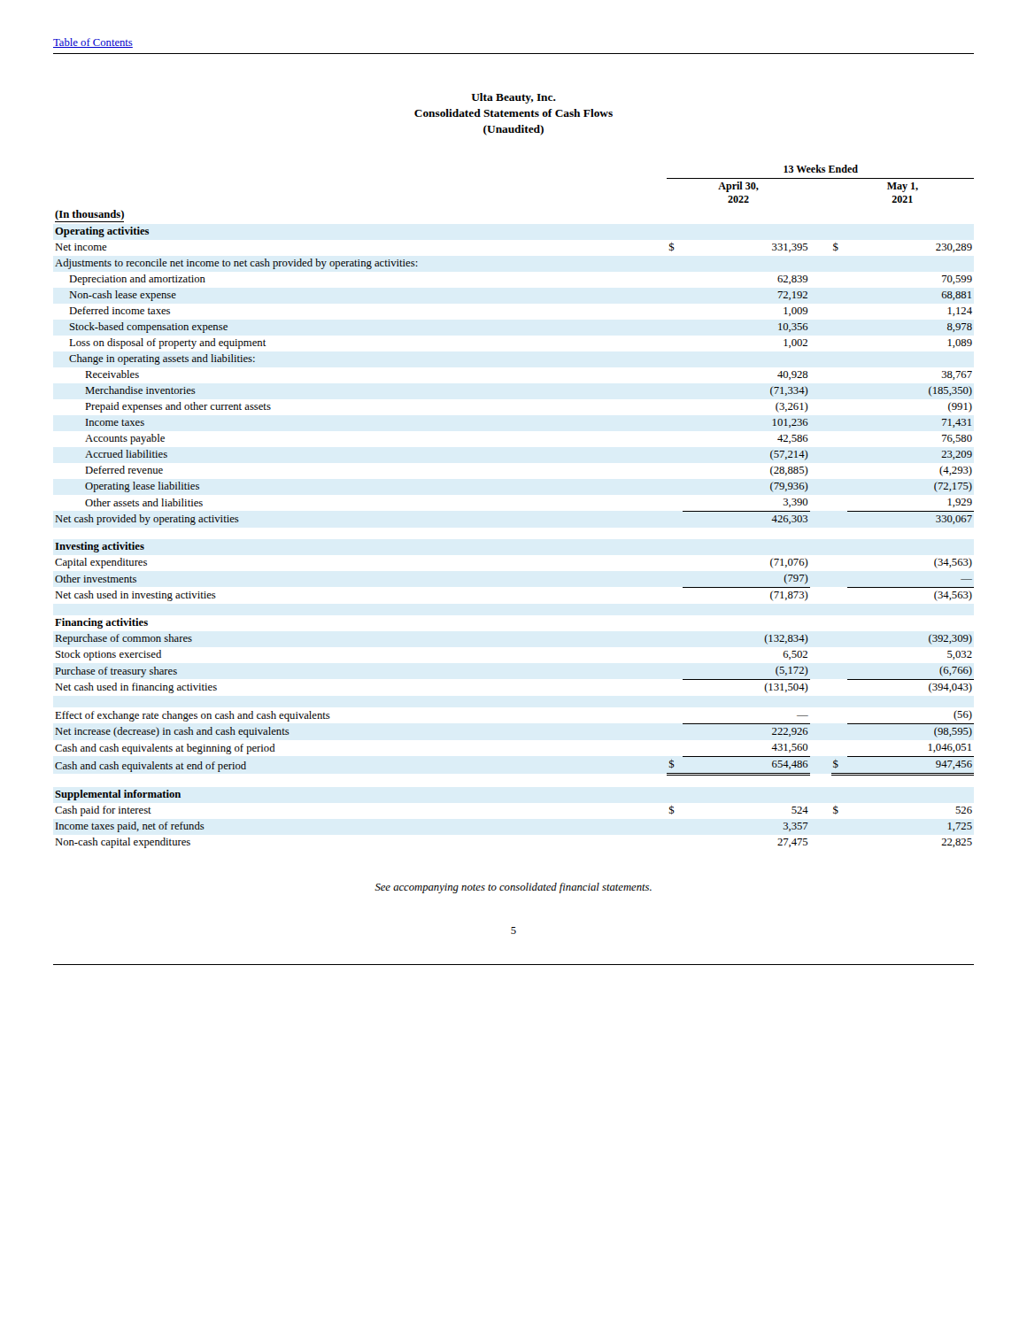Table of Contents
Ulta Beauty, Inc.
Consolidated Statements of Cash Flows
(Unaudited)
| | | 13 Weeks Ended |
| | | April 30, 2022 | | May 1, 2021 |
| (In thousands) | | | | |
| Operating activities | | | | | | |
| Net income | | $ | 331,395 | | $ | 230,289 |
| Adjustments to reconcile net income to net cash provided by operating activities: | | | | | | |
| Depreciation and amortization | | | 62,839 | | | 70,599 |
| Non-cash lease expense | | | 72,192 | | | 68,881 |
| Deferred income taxes | | | 1,009 | | | 1,124 |
| Stock-based compensation expense | | | 10,356 | | | 8,978 |
| Loss on disposal of property and equipment | | | 1,002 | | | 1,089 |
| Change in operating assets and liabilities: | | | | | | |
| Receivables | | | 40,928 | | | 38,767 |
| Merchandise inventories | | | (71,334) | | | (185,350) |
| Prepaid expenses and other current assets | | | (3,261) | | | (991) |
| Income taxes | | | 101,236 | | | 71,431 |
| Accounts payable | | | 42,586 | | | 76,580 |
| Accrued liabilities | | | (57,214) | | | 23,209 |
| Deferred revenue | | | (28,885) | | | (4,293) |
| Operating lease liabilities | | | (79,936) | | | (72,175) |
| Other assets and liabilities | | | 3,390 | | | 1,929 |
| Net cash provided by operating activities | | | 426,303 | | | 330,067 |
| Investing activities | | | | | | |
| Capital expenditures | | | (71,076) | | | (34,563) |
| Other investments | | | (797) | | | — |
| Net cash used in investing activities | | | (71,873) | | | (34,563) |
| Financing activities | | | | | | |
| Repurchase of common shares | | | (132,834) | | | (392,309) |
| Stock options exercised | | | 6,502 | | | 5,032 |
| Purchase of treasury shares | | | (5,172) | | | (6,766) |
| Net cash used in financing activities | | | (131,504) | | | (394,043) |
| Effect of exchange rate changes on cash and cash equivalents | | | — | | | (56) |
| Net increase (decrease) in cash and cash equivalents | | | 222,926 | | | (98,595) |
| Cash and cash equivalents at beginning of period | | | 431,560 | | | 1,046,051 |
| Cash and cash equivalents at end of period | | $ | 654,486 | | $ | 947,456 |
| Supplemental information | | | | | | |
| Cash paid for interest | | $ | 524 | | $ | 526 |
| Income taxes paid, net of refunds | | | 3,357 | | | 1,725 |
| Non-cash capital expenditures | | | 27,475 | | | 22,825 |
See accompanying notes to consolidated financial statements.
5